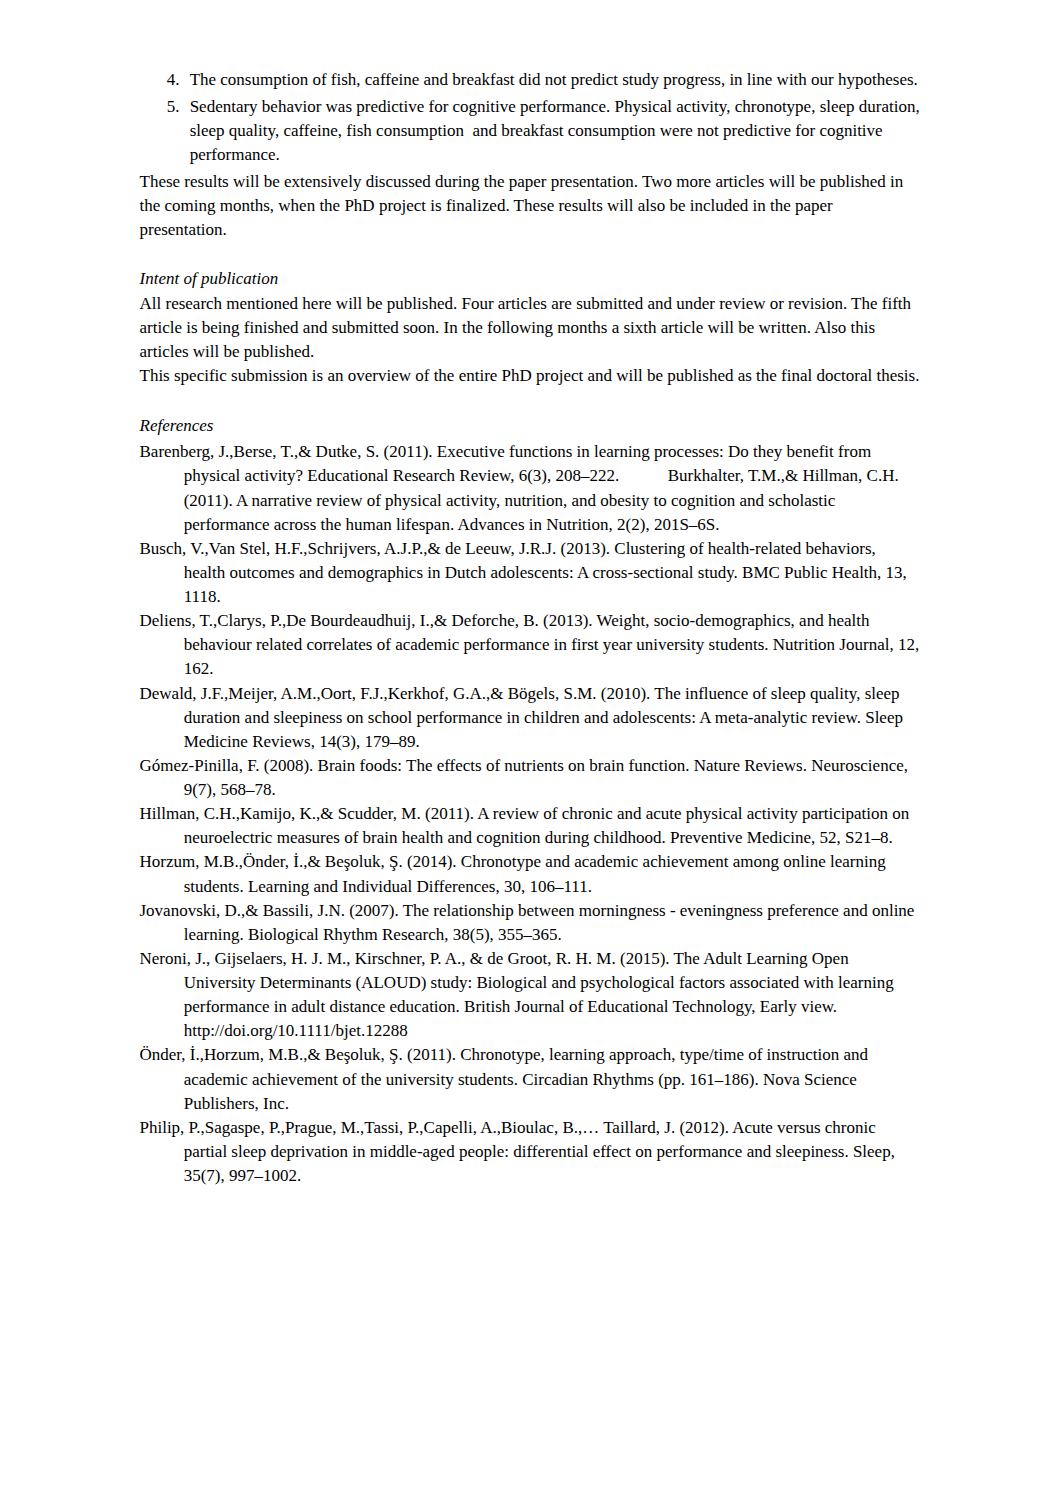The consumption of fish, caffeine and breakfast did not predict study progress, in line with our hypotheses.
Sedentary behavior was predictive for cognitive performance. Physical activity, chronotype, sleep duration, sleep quality, caffeine, fish consumption and breakfast consumption were not predictive for cognitive performance.
These results will be extensively discussed during the paper presentation. Two more articles will be published in the coming months, when the PhD project is finalized. These results will also be included in the paper presentation.
Intent of publication
All research mentioned here will be published. Four articles are submitted and under review or revision. The fifth article is being finished and submitted soon. In the following months a sixth article will be written. Also this articles will be published.
This specific submission is an overview of the entire PhD project and will be published as the final doctoral thesis.
References
Barenberg, J.,Berse, T.,& Dutke, S. (2011). Executive functions in learning processes: Do they benefit from physical activity? Educational Research Review, 6(3), 208–222. Burkhalter, T.M.,& Hillman, C.H. (2011). A narrative review of physical activity, nutrition, and obesity to cognition and scholastic performance across the human lifespan. Advances in Nutrition, 2(2), 201S–6S.
Busch, V.,Van Stel, H.F.,Schrijvers, A.J.P.,& de Leeuw, J.R.J. (2013). Clustering of health-related behaviors, health outcomes and demographics in Dutch adolescents: A cross-sectional study. BMC Public Health, 13, 1118.
Deliens, T.,Clarys, P.,De Bourdeaudhuij, I.,& Deforche, B. (2013). Weight, socio-demographics, and health behaviour related correlates of academic performance in first year university students. Nutrition Journal, 12, 162.
Dewald, J.F.,Meijer, A.M.,Oort, F.J.,Kerkhof, G.A.,& Bögels, S.M. (2010). The influence of sleep quality, sleep duration and sleepiness on school performance in children and adolescents: A meta-analytic review. Sleep Medicine Reviews, 14(3), 179–89.
Gómez-Pinilla, F. (2008). Brain foods: The effects of nutrients on brain function. Nature Reviews. Neuroscience, 9(7), 568–78.
Hillman, C.H.,Kamijo, K.,& Scudder, M. (2011). A review of chronic and acute physical activity participation on neuroelectric measures of brain health and cognition during childhood. Preventive Medicine, 52, S21–8.
Horzum, M.B.,Önder, İ.,& Beşoluk, Ş. (2014). Chronotype and academic achievement among online learning students. Learning and Individual Differences, 30, 106–111.
Jovanovski, D.,& Bassili, J.N. (2007). The relationship between morningness - eveningness preference and online learning. Biological Rhythm Research, 38(5), 355–365.
Neroni, J., Gijselaers, H. J. M., Kirschner, P. A., & de Groot, R. H. M. (2015). The Adult Learning Open University Determinants (ALOUD) study: Biological and psychological factors associated with learning performance in adult distance education. British Journal of Educational Technology, Early view. http://doi.org/10.1111/bjet.12288
Önder, İ.,Horzum, M.B.,& Beşoluk, Ş. (2011). Chronotype, learning approach, type/time of instruction and academic achievement of the university students. Circadian Rhythms (pp. 161–186). Nova Science Publishers, Inc.
Philip, P.,Sagaspe, P.,Prague, M.,Tassi, P.,Capelli, A.,Bioulac, B.,… Taillard, J. (2012). Acute versus chronic partial sleep deprivation in middle-aged people: differential effect on performance and sleepiness. Sleep, 35(7), 997–1002.